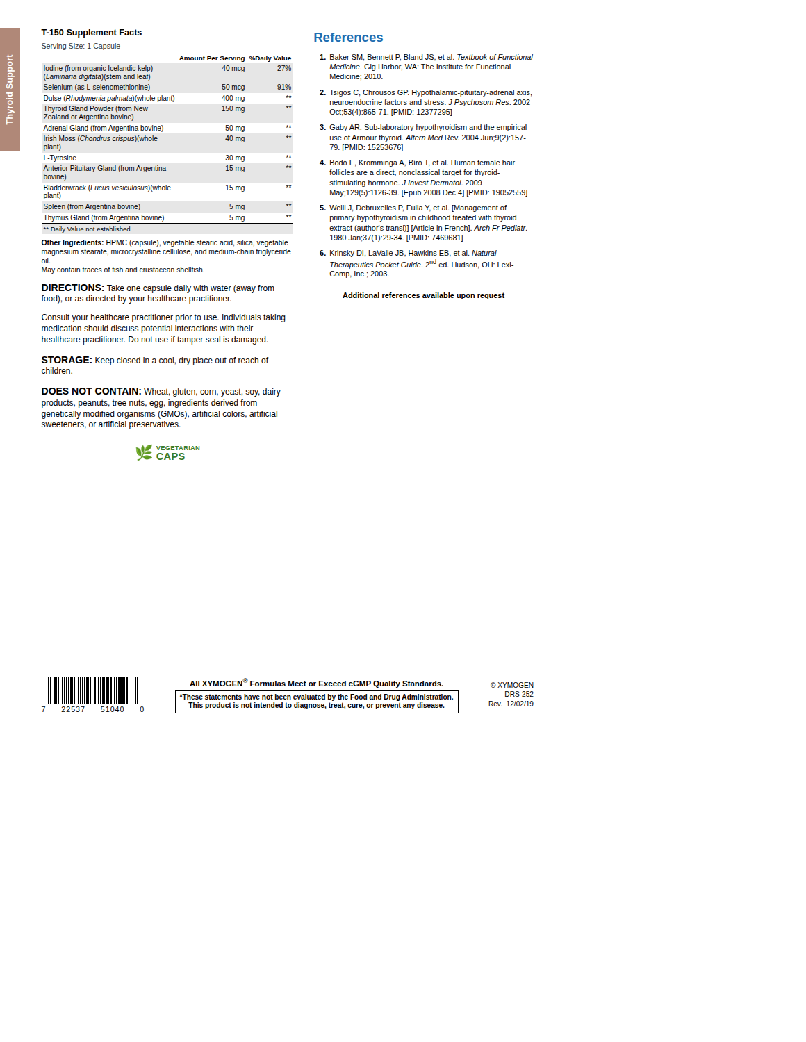Thyroid Support
T-150 Supplement Facts
Serving Size: 1 Capsule
| | Amount Per Serving | %Daily Value |
| --- | --- | --- |
| Iodine (from organic Icelandic kelp)( Laminaria digitata )(stem and leaf) | 40 mcg | 27% |
| Selenium (as L-selenomethionine) | 50 mcg | 91% |
| Dulse ( Rhodymenia palmata )(whole plant) | 400 mg | ** |
| Thyroid Gland Powder (from New Zealand or Argentina bovine) | 150 mg | ** |
| Adrenal Gland (from Argentina bovine) | 50 mg | ** |
| Irish Moss ( Chondrus crispus )(whole plant) | 40 mg | ** |
| L-Tyrosine | 30 mg | ** |
| Anterior Pituitary Gland (from Argentina bovine) | 15 mg | ** |
| Bladderwrack ( Fucus vesiculosus )(whole plant) | 15 mg | ** |
| Spleen (from Argentina bovine) | 5 mg | ** |
| Thymus Gland (from Argentina bovine) | 5 mg | ** |
| ** Daily Value not established. |
Other Ingredients: HPMC (capsule), vegetable stearic acid, silica, vegetable magnesium stearate, microcrystalline cellulose, and medium-chain triglyceride oil.
May contain traces of fish and crustacean shellfish.
DIRECTIONS: Take one capsule daily with water (away from food), or as directed by your healthcare practitioner.
Consult your healthcare practitioner prior to use. Individuals taking medication should discuss potential interactions with their healthcare practitioner. Do not use if tamper seal is damaged.
STORAGE: Keep closed in a cool, dry place out of reach of children.
DOES NOT CONTAIN: Wheat, gluten, corn, yeast, soy, dairy products, peanuts, tree nuts, egg, ingredients derived from genetically modified organisms (GMOs), artificial colors, artificial sweeteners, or artificial preservatives.
🌿 VEGETARIAN CAPS
References
Baker SM, Bennett P, Bland JS, et al. Textbook of Functional Medicine. Gig Harbor, WA: The Institute for Functional Medicine; 2010.
Tsigos C, Chrousos GP. Hypothalamic-pituitary-adrenal axis, neuroendocrine factors and stress. J Psychosom Res. 2002 Oct;53(4):865-71. [PMID: 12377295]
Gaby AR. Sub-laboratory hypothyroidism and the empirical use of Armour thyroid. Altern Med Rev. 2004 Jun;9(2):157-79. [PMID: 15253676]
Bodó E, Kromminga A, Bíró T, et al. Human female hair follicles are a direct, nonclassical target for thyroid-stimulating hormone. J Invest Dermatol. 2009 May;129(5):1126-39. [Epub 2008 Dec 4] [PMID: 19052559]
Weill J, Debruxelles P, Fulla Y, et al. [Management of primary hypothyroidism in childhood treated with thyroid extract (author's transl)] [Article in French]. Arch Fr Pediatr. 1980 Jan;37(1):29-34. [PMID: 7469681]
Krinsky DI, LaValle JB, Hawkins EB, et al. Natural Therapeutics Pocket Guide. 2nd ed. Hudson, OH: Lexi-Comp, Inc.; 2003.
Additional references available upon request
722537510400
All XYMOGEN® Formulas Meet or Exceed cGMP Quality Standards.
*These statements have not been evaluated by the Food and Drug Administration.
This product is not intended to diagnose, treat, cure, or prevent any disease.
© XYMOGEN
DRS-252
Rev. 12/02/19